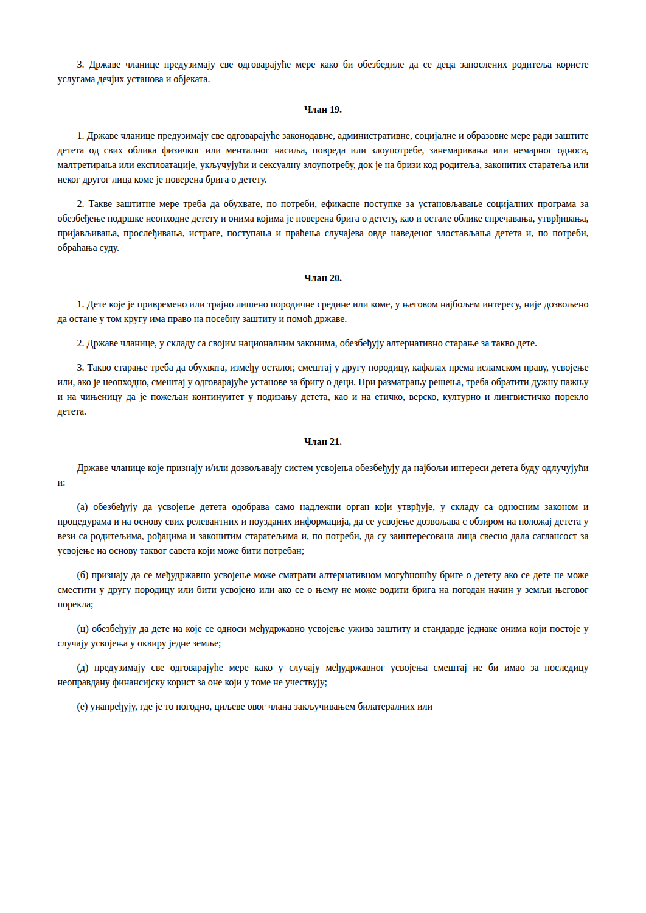3. Државе чланице предузимају све одговарајуће мере како би обезбедиле да се деца запослених родитеља користе услугама дечјих установа и објеката.
Члан 19.
1. Државе чланице предузимају све одговарајуће законодавне, административне, социјалне и образовне мере ради заштите детета од свих облика физичког или менталног насиља, повреда или злоупотребе, занемаривања или немарног односа, малтретирања или експлоатације, укључујући и сексуалну злоупотребу, док је на бризи код родитеља, законитих старатеља или неког другог лица коме је поверена брига о детету.
2. Такве заштитне мере треба да обухвате, по потреби, ефикасне поступке за установљавање социјалних програма за обезбеђење подршке неопходне детету и онима којима је поверена брига о детету, као и остале облике спречавања, утврђивања, пријављивања, прослеђивања, истраге, поступања и праћења случајева овде наведеног злостављања детета и, по потреби, обраћања суду.
Члан 20.
1. Дете које је привремено или трајно лишено породичне средине или коме, у његовом најбољем интересу, није дозвољено да остане у том кругу има право на посебну заштиту и помоћ државе.
2. Државе чланице, у складу са својим националним законима, обезбеђују алтернативно старање за такво дете.
3. Такво старање треба да обухвата, између осталог, смештај у другу породицу, кафалах према исламском праву, усвојење или, ако је неопходно, смештај у одговарајуће установе за бригу о деци. При разматрању решења, треба обратити дужну пажњу и на чињеницу да је пожељан континуитет у подизању детета, као и на етичко, верско, културно и лингвистичко порекло детета.
Члан 21.
Државе чланице које признају и/или дозвољавају систем усвојења обезбеђују да најбољи интереси детета буду одлучујући и:
(а) обезбеђују да усвојење детета одобрава само надлежни орган који утврђује, у складу са односним законом и процедурама и на основу свих релевантних и поузданих информација, да се усвојење дозвољава с обзиром на положај детета у вези са родитељима, рођацима и законитим старатељима и, по потреби, да су заинтересована лица свесно дала саглансост за усвојење на основу таквог савета који може бити потребан;
(б) признају да се међудржавно усвојење може сматрати алтернативном могућношћу бриге о детету ако се дете не може сместити у другу породицу или бити усвојено или ако се о њему не може водити брига на погодан начин у земљи његовог порекла;
(ц) обезбеђују да дете на које се односи међудржавно усвојење ужива заштиту и стандарде једнаке онима који постоје у случају усвојења у оквиру једне земље;
(д) предузимају све одговарајуће мере како у случају међудржавног усвојења смештај не би имао за последицу неоправдану финансијску корист за оне који у томе не учествују;
(е) унапређују, где је то погодно, циљеве овог члана закључивањем билатералних или